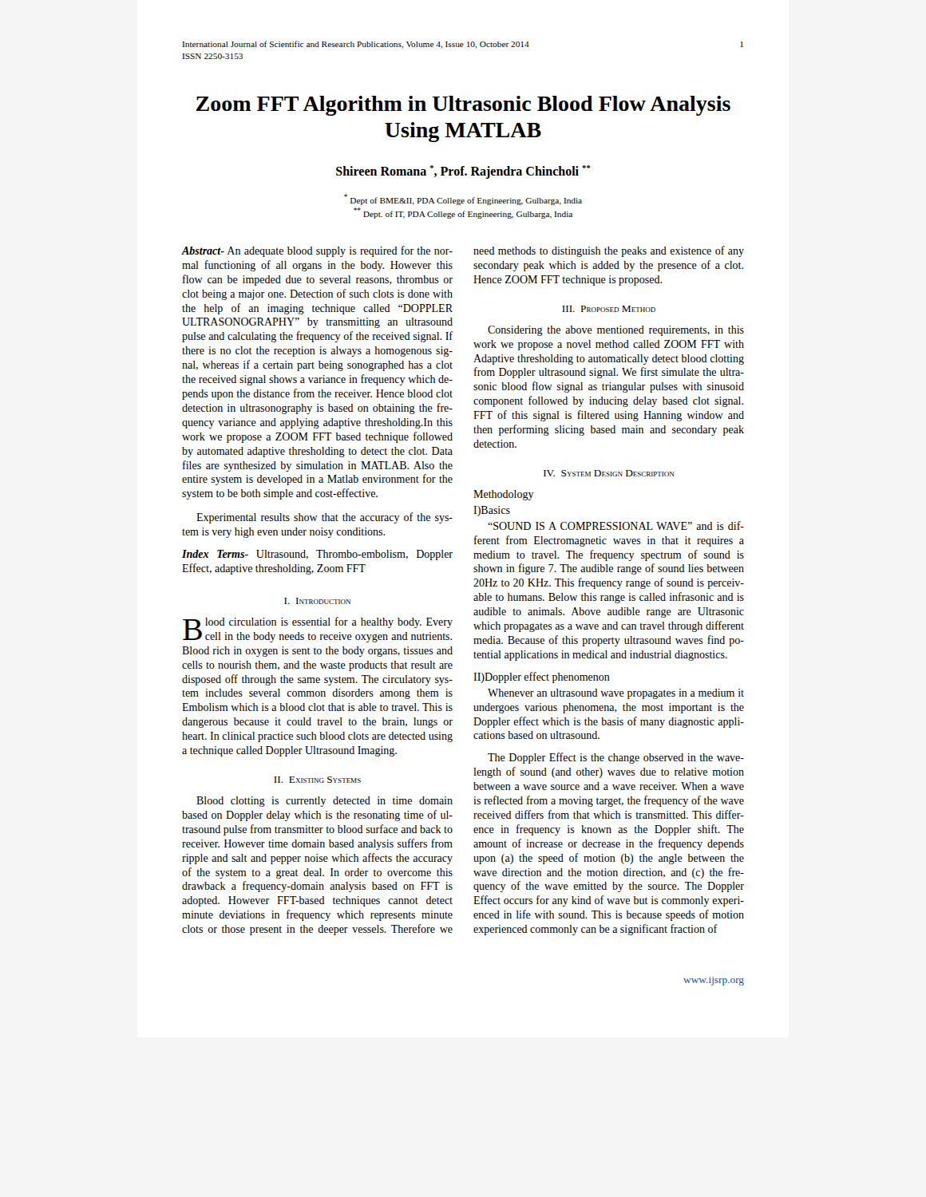International Journal of Scientific and Research Publications, Volume 4, Issue 10, October 2014
ISSN 2250-3153
1
Zoom FFT Algorithm in Ultrasonic Blood Flow Analysis Using MATLAB
Shireen Romana *, Prof. Rajendra Chincholi **
* Dept of BME&II, PDA College of Engineering, Gulbarga, India
** Dept. of IT, PDA College of Engineering, Gulbarga, India
Abstract- An adequate blood supply is required for the normal functioning of all organs in the body. However this flow can be impeded due to several reasons, thrombus or clot being a major one. Detection of such clots is done with the help of an imaging technique called “DOPPLER ULTRASONOGRAPHY” by transmitting an ultrasound pulse and calculating the frequency of the received signal. If there is no clot the reception is always a homogenous signal, whereas if a certain part being sonographed has a clot the received signal shows a variance in frequency which depends upon the distance from the receiver. Hence blood clot detection in ultrasonography is based on obtaining the frequency variance and applying adaptive thresholding.In this work we propose a ZOOM FFT based technique followed by automated adaptive thresholding to detect the clot. Data files are synthesized by simulation in MATLAB. Also the entire system is developed in a Matlab environment for the system to be both simple and cost-effective.
Experimental results show that the accuracy of the system is very high even under noisy conditions.
Index Terms- Ultrasound, Thrombo-embolism, Doppler Effect, adaptive thresholding, Zoom FFT
I. Introduction
Blood circulation is essential for a healthy body. Every cell in the body needs to receive oxygen and nutrients. Blood rich in oxygen is sent to the body organs, tissues and cells to nourish them, and the waste products that result are disposed off through the same system. The circulatory system includes several common disorders among them is Embolism which is a blood clot that is able to travel. This is dangerous because it could travel to the brain, lungs or heart. In clinical practice such blood clots are detected using a technique called Doppler Ultrasound Imaging.
II. Existing Systems
Blood clotting is currently detected in time domain based on Doppler delay which is the resonating time of ultrasound pulse from transmitter to blood surface and back to receiver. However time domain based analysis suffers from ripple and salt and pepper noise which affects the accuracy of the system to a great deal. In order to overcome this drawback a frequency-domain analysis based on FFT is adopted. However FFT-based techniques cannot detect minute deviations in frequency which represents minute clots or those present in the deeper vessels. Therefore we need methods to distinguish the peaks and existence of any secondary peak which is added by the presence of a clot. Hence ZOOM FFT technique is proposed.
III. Proposed Method
Considering the above mentioned requirements, in this work we propose a novel method called ZOOM FFT with Adaptive thresholding to automatically detect blood clotting from Doppler ultrasound signal. We first simulate the ultrasonic blood flow signal as triangular pulses with sinusoid component followed by inducing delay based clot signal. FFT of this signal is filtered using Hanning window and then performing slicing based main and secondary peak detection.
IV. System Design Description
Methodology
I)Basics
“SOUND IS A COMPRESSIONAL WAVE” and is different from Electromagnetic waves in that it requires a medium to travel. The frequency spectrum of sound is shown in figure 7. The audible range of sound lies between 20Hz to 20 KHz. This frequency range of sound is perceivable to humans. Below this range is called infrasonic and is audible to animals. Above audible range are Ultrasonic which propagates as a wave and can travel through different media. Because of this property ultrasound waves find potential applications in medical and industrial diagnostics.
II)Doppler effect phenomenon
Whenever an ultrasound wave propagates in a medium it undergoes various phenomena, the most important is the Doppler effect which is the basis of many diagnostic applications based on ultrasound.
The Doppler Effect is the change observed in the wavelength of sound (and other) waves due to relative motion between a wave source and a wave receiver. When a wave is reflected from a moving target, the frequency of the wave received differs from that which is transmitted. This difference in frequency is known as the Doppler shift. The amount of increase or decrease in the frequency depends upon (a) the speed of motion (b) the angle between the wave direction and the motion direction, and (c) the frequency of the wave emitted by the source. The Doppler Effect occurs for any kind of wave but is commonly experienced in life with sound. This is because speeds of motion experienced commonly can be a significant fraction of
www.ijsrp.org